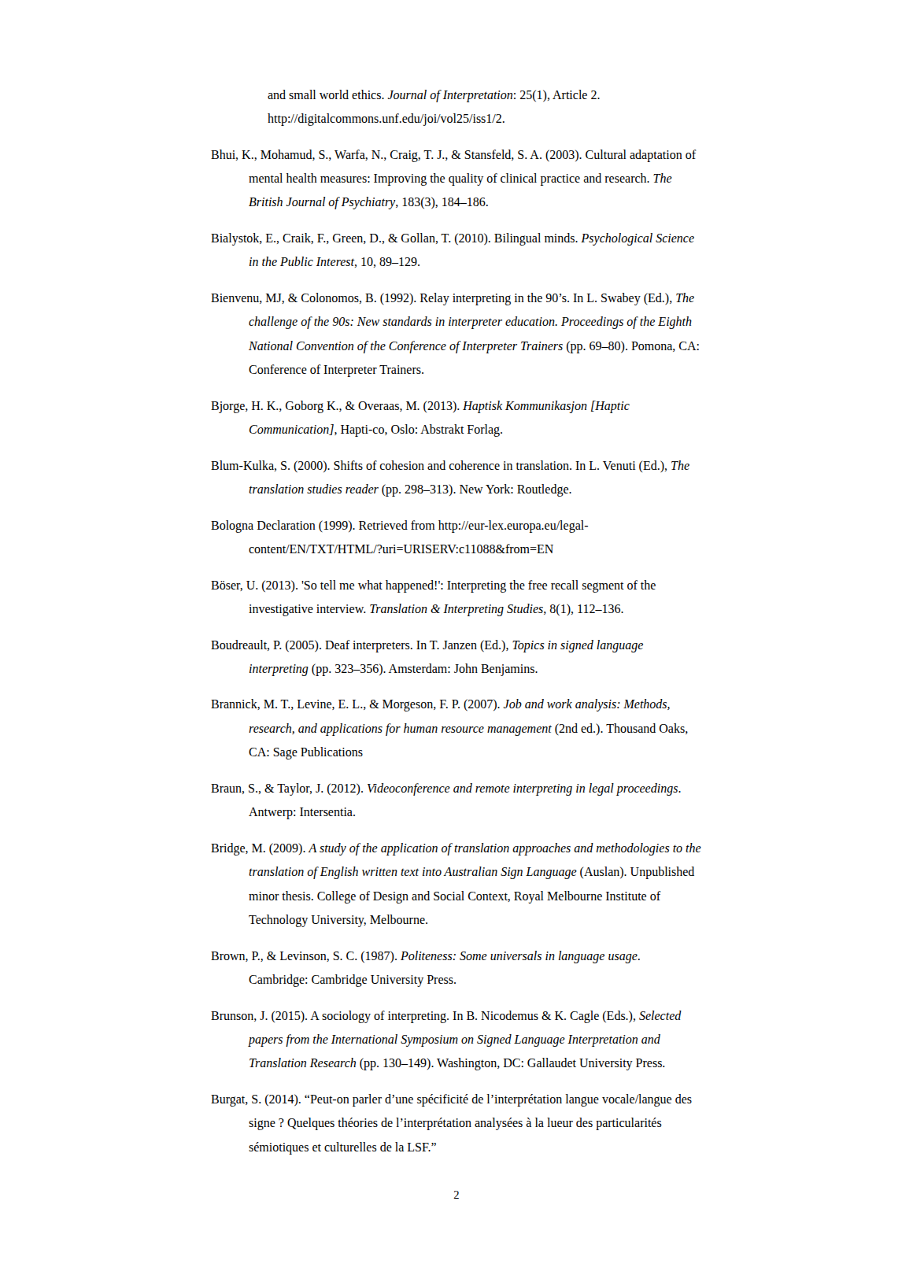and small world ethics. Journal of Interpretation: 25(1), Article 2. http://digitalcommons.unf.edu/joi/vol25/iss1/2.
Bhui, K., Mohamud, S., Warfa, N., Craig, T. J., & Stansfeld, S. A. (2003). Cultural adaptation of mental health measures: Improving the quality of clinical practice and research. The British Journal of Psychiatry, 183(3), 184–186.
Bialystok, E., Craik, F., Green, D., & Gollan, T. (2010). Bilingual minds. Psychological Science in the Public Interest, 10, 89–129.
Bienvenu, MJ, & Colonomos, B. (1992). Relay interpreting in the 90’s. In L. Swabey (Ed.), The challenge of the 90s: New standards in interpreter education. Proceedings of the Eighth National Convention of the Conference of Interpreter Trainers (pp. 69–80). Pomona, CA: Conference of Interpreter Trainers.
Bjorge, H. K., Goborg K., & Overaas, M. (2013). Haptisk Kommunikasjon [Haptic Communication], Hapti-co, Oslo: Abstrakt Forlag.
Blum-Kulka, S. (2000). Shifts of cohesion and coherence in translation. In L. Venuti (Ed.), The translation studies reader (pp. 298–313). New York: Routledge.
Bologna Declaration (1999). Retrieved from http://eur-lex.europa.eu/legal-content/EN/TXT/HTML/?uri=URISERV:c11088&from=EN
Böser, U. (2013). 'So tell me what happened!': Interpreting the free recall segment of the investigative interview. Translation & Interpreting Studies, 8(1), 112–136.
Boudreault, P. (2005). Deaf interpreters. In T. Janzen (Ed.), Topics in signed language interpreting (pp. 323–356). Amsterdam: John Benjamins.
Brannick, M. T., Levine, E. L., & Morgeson, F. P. (2007). Job and work analysis: Methods, research, and applications for human resource management (2nd ed.). Thousand Oaks, CA: Sage Publications
Braun, S., & Taylor, J. (2012). Videoconference and remote interpreting in legal proceedings. Antwerp: Intersentia.
Bridge, M. (2009). A study of the application of translation approaches and methodologies to the translation of English written text into Australian Sign Language (Auslan). Unpublished minor thesis. College of Design and Social Context, Royal Melbourne Institute of Technology University, Melbourne.
Brown, P., & Levinson, S. C. (1987). Politeness: Some universals in language usage. Cambridge: Cambridge University Press.
Brunson, J. (2015). A sociology of interpreting. In B. Nicodemus & K. Cagle (Eds.), Selected papers from the International Symposium on Signed Language Interpretation and Translation Research (pp. 130–149). Washington, DC: Gallaudet University Press.
Burgat, S. (2014). “Peut-on parler d’une spécificité de l’interprétation langue vocale/langue des signe ? Quelques théories de l’interprétation analysées à la lueur des particularités sémiotiques et culturelles de la LSF.”
2